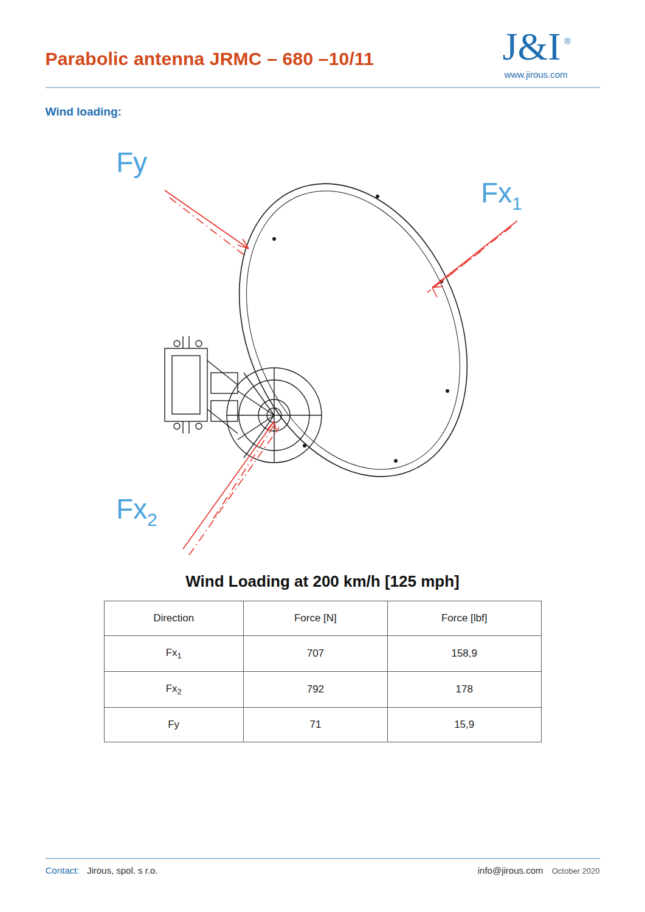Parabolic antenna JRMC – 680 –10/11
J&I®
www.jirous.com
Wind loading:
Fy Fx1 Fx2
Wind Loading at 200 km/h [125 mph]
| Direction | Force [N] | Force [lbf] |
| --- | --- | --- |
| Fx 1 | 707 | 158,9 |
| Fx 2 | 792 | 178 |
| Fy | 71 | 15,9 |
Contact: Jirous, spol. s r.o.
info@jirous.com October 2020